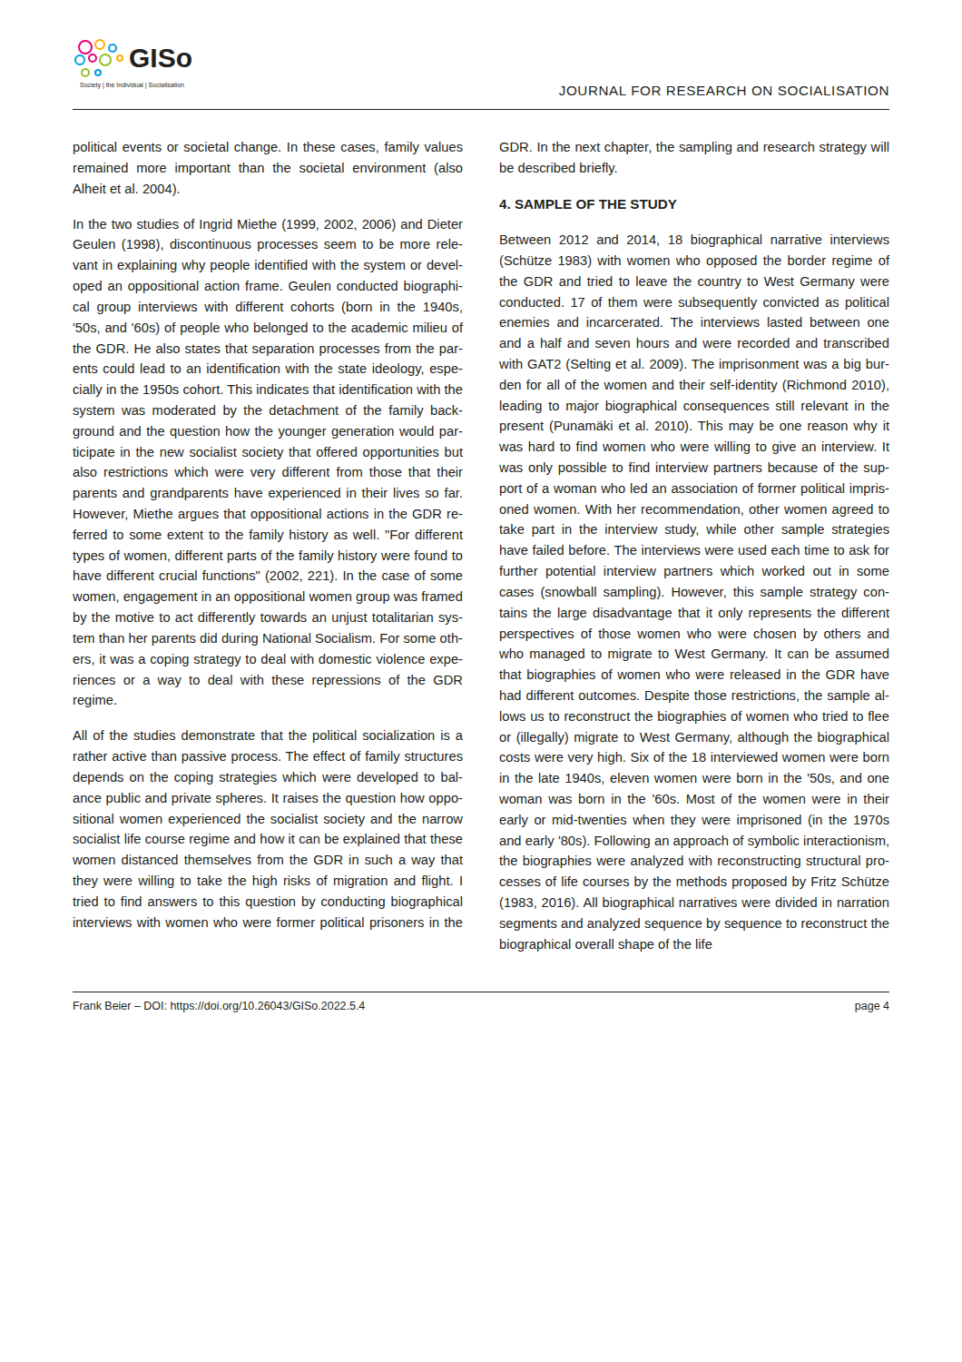GISo Society | the Individual | Socialisation
JOURNAL FOR RESEARCH ON SOCIALISATION
political events or societal change. In these cases, family values remained more important than the societal environment (also Alheit et al. 2004).
In the two studies of Ingrid Miethe (1999, 2002, 2006) and Dieter Geulen (1998), discontinuous processes seem to be more relevant in explaining why people identified with the system or developed an oppositional action frame. Geulen conducted biographical group interviews with different cohorts (born in the 1940s, '50s, and '60s) of people who belonged to the academic milieu of the GDR. He also states that separation processes from the parents could lead to an identification with the state ideology, especially in the 1950s cohort. This indicates that identification with the system was moderated by the detachment of the family background and the question how the younger generation would participate in the new socialist society that offered opportunities but also restrictions which were very different from those that their parents and grandparents have experienced in their lives so far. However, Miethe argues that oppositional actions in the GDR referred to some extent to the family history as well. "For different types of women, different parts of the family history were found to have different crucial functions" (2002, 221). In the case of some women, engagement in an oppositional women group was framed by the motive to act differently towards an unjust totalitarian system than her parents did during National Socialism. For some others, it was a coping strategy to deal with domestic violence experiences or a way to deal with these repressions of the GDR regime.
All of the studies demonstrate that the political socialization is a rather active than passive process. The effect of family structures depends on the coping strategies which were developed to balance public and private spheres. It raises the question how oppositional women experienced the socialist society and the narrow socialist life course regime and how it can be explained that these women distanced themselves from the GDR in such a way that they were willing to take the high risks of migration and flight. I tried to find answers to this question by conducting biographical interviews with women who were former political prisoners in the GDR. In the next chapter, the sampling and research strategy will be described briefly.
4. SAMPLE OF THE STUDY
Between 2012 and 2014, 18 biographical narrative interviews (Schütze 1983) with women who opposed the border regime of the GDR and tried to leave the country to West Germany were conducted. 17 of them were subsequently convicted as political enemies and incarcerated. The interviews lasted between one and a half and seven hours and were recorded and transcribed with GAT2 (Selting et al. 2009). The imprisonment was a big burden for all of the women and their self-identity (Richmond 2010), leading to major biographical consequences still relevant in the present (Punamäki et al. 2010). This may be one reason why it was hard to find women who were willing to give an interview. It was only possible to find interview partners because of the support of a woman who led an association of former political imprisoned women. With her recommendation, other women agreed to take part in the interview study, while other sample strategies have failed before. The interviews were used each time to ask for further potential interview partners which worked out in some cases (snowball sampling). However, this sample strategy contains the large disadvantage that it only represents the different perspectives of those women who were chosen by others and who managed to migrate to West Germany. It can be assumed that biographies of women who were released in the GDR have had different outcomes. Despite those restrictions, the sample allows us to reconstruct the biographies of women who tried to flee or (illegally) migrate to West Germany, although the biographical costs were very high. Six of the 18 interviewed women were born in the late 1940s, eleven women were born in the '50s, and one woman was born in the '60s. Most of the women were in their early or mid-twenties when they were imprisoned (in the 1970s and early '80s). Following an approach of symbolic interactionism, the biographies were analyzed with reconstructing structural processes of life courses by the methods proposed by Fritz Schütze (1983, 2016). All biographical narratives were divided in narration segments and analyzed sequence by sequence to reconstruct the biographical overall shape of the life
Frank Beier – DOI: https://doi.org/10.26043/GISo.2022.5.4
page 4